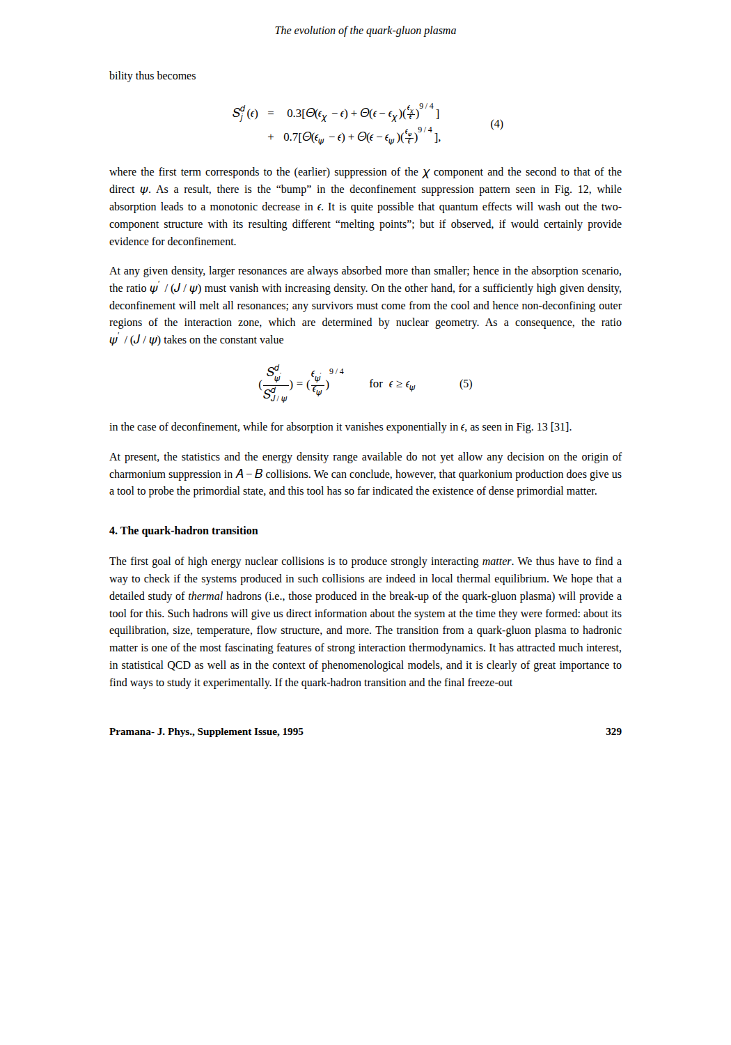The evolution of the quark-gluon plasma
bility thus becomes
Sjd (ϵ) = 0.3 [ Θ(ϵχ−ϵ) + Θ(ϵ−ϵχ) (ϵχϵ) 9/4 ] + 0.7 [ Θ(ϵψ−ϵ) + Θ(ϵ−ϵψ) (ϵψϵ) 9/4 ] ,
(4)
where the first term corresponds to the (earlier) suppression of the χ component and the second to that of the direct ψ. As a result, there is the “bump” in the deconfinement suppression pattern seen in Fig. 12, while absorption leads to a monotonic decrease in ϵ. It is quite possible that quantum effects will wash out the two-component structure with its resulting different “melting points”; but if observed, if would certainly provide evidence for deconfinement.
At any given density, larger resonances are always absorbed more than smaller; hence in the absorption scenario, the ratio ψ′/(J/ψ) must vanish with increasing density. On the other hand, for a sufficiently high given density, deconfinement will melt all resonances; any survivors must come from the cool and hence non-deconfining outer regions of the interaction zone, which are determined by nuclear geometry. As a consequence, the ratio ψ′/(J/ψ) takes on the constant value
( Sψ′d SJ/ψd ) = ( ϵψ′ ϵψ ) 9/4 for ϵ≥ϵψ
(5)
in the case of deconfinement, while for absorption it vanishes exponentially in ϵ, as seen in Fig. 13 [31].
At present, the statistics and the energy density range available do not yet allow any decision on the origin of charmonium suppression in A−B collisions. We can conclude, however, that quarkonium production does give us a tool to probe the primordial state, and this tool has so far indicated the existence of dense primordial matter.
4. The quark-hadron transition
The first goal of high energy nuclear collisions is to produce strongly interacting matter. We thus have to find a way to check if the systems produced in such collisions are indeed in local thermal equilibrium. We hope that a detailed study of thermal hadrons (i.e., those produced in the break-up of the quark-gluon plasma) will provide a tool for this. Such hadrons will give us direct information about the system at the time they were formed: about its equilibration, size, temperature, flow structure, and more. The transition from a quark-gluon plasma to hadronic matter is one of the most fascinating features of strong interaction thermodynamics. It has attracted much interest, in statistical QCD as well as in the context of phenomenological models, and it is clearly of great importance to find ways to study it experimentally. If the quark-hadron transition and the final freeze-out
Pramana- J. Phys., Supplement Issue, 1995 329